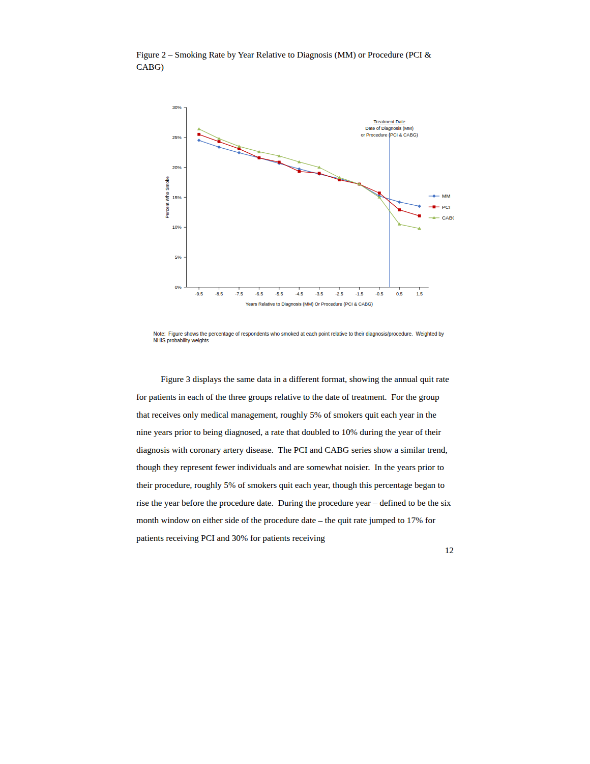Figure 2 – Smoking Rate by Year Relative to Diagnosis (MM) or Procedure (PCI & CABG)
0% 5% 10% 15% 20% 25% 30% Percent Who Smoke -9.5 -8.5 -7.5 -6.5 -5.5 -4.5 -3.5 -2.5 -1.5 -0.5 0.5 1.5 Years Relative to Diagnosis (MM) Or Procedure (PCI & CABG) Treatment Date Date of Diagnosis (MM) or Procedure (PCI & CABG) MM PCI CABG
Note: Figure shows the percentage of respondents who smoked at each point relative to their diagnosis/procedure. Weighted by NHIS probability weights
Figure 3 displays the same data in a different format, showing the annual quit rate for patients in each of the three groups relative to the date of treatment. For the group that receives only medical management, roughly 5% of smokers quit each year in the nine years prior to being diagnosed, a rate that doubled to 10% during the year of their diagnosis with coronary artery disease. The PCI and CABG series show a similar trend, though they represent fewer individuals and are somewhat noisier. In the years prior to their procedure, roughly 5% of smokers quit each year, though this percentage began to rise the year before the procedure date. During the procedure year – defined to be the six month window on either side of the procedure date – the quit rate jumped to 17% for patients receiving PCI and 30% for patients receiving
12